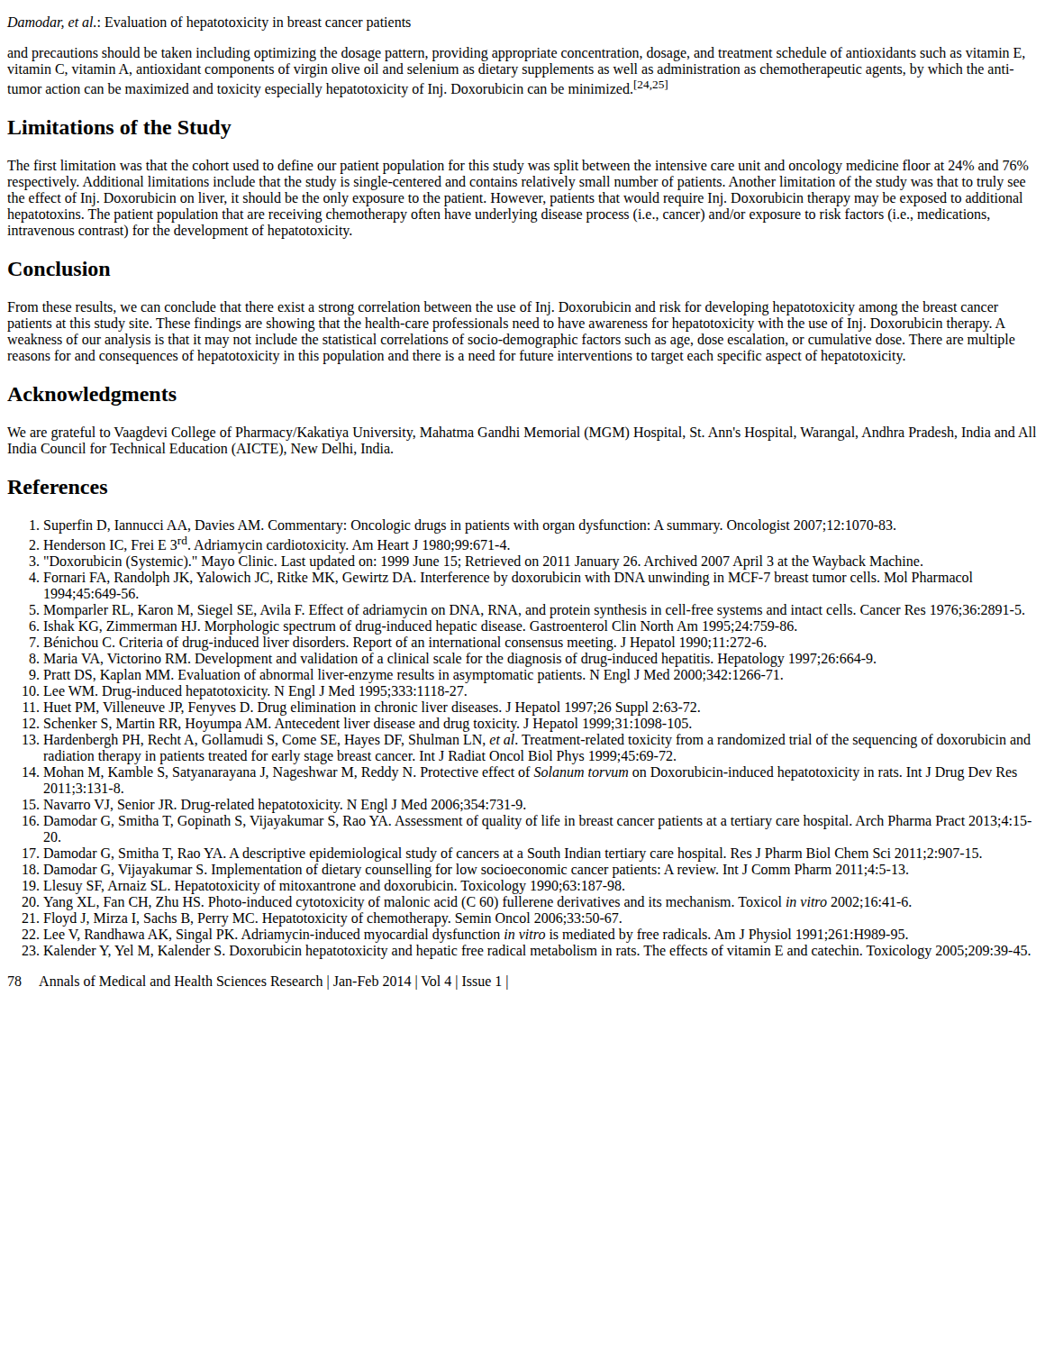Damodar, et al.: Evaluation of hepatotoxicity in breast cancer patients
and precautions should be taken including optimizing the dosage pattern, providing appropriate concentration, dosage, and treatment schedule of antioxidants such as vitamin E, vitamin C, vitamin A, antioxidant components of virgin olive oil and selenium as dietary supplements as well as administration as chemotherapeutic agents, by which the anti-tumor action can be maximized and toxicity especially hepatotoxicity of Inj. Doxorubicin can be minimized.[24,25]
Limitations of the Study
The first limitation was that the cohort used to define our patient population for this study was split between the intensive care unit and oncology medicine floor at 24% and 76% respectively. Additional limitations include that the study is single-centered and contains relatively small number of patients. Another limitation of the study was that to truly see the effect of Inj. Doxorubicin on liver, it should be the only exposure to the patient. However, patients that would require Inj. Doxorubicin therapy may be exposed to additional hepatotoxins. The patient population that are receiving chemotherapy often have underlying disease process (i.e., cancer) and/or exposure to risk factors (i.e., medications, intravenous contrast) for the development of hepatotoxicity.
Conclusion
From these results, we can conclude that there exist a strong correlation between the use of Inj. Doxorubicin and risk for developing hepatotoxicity among the breast cancer patients at this study site. These findings are showing that the health-care professionals need to have awareness for hepatotoxicity with the use of Inj. Doxorubicin therapy. A weakness of our analysis is that it may not include the statistical correlations of socio-demographic factors such as age, dose escalation, or cumulative dose. There are multiple reasons for and consequences of hepatotoxicity in this population and there is a need for future interventions to target each specific aspect of hepatotoxicity.
Acknowledgments
We are grateful to Vaagdevi College of Pharmacy/Kakatiya University, Mahatma Gandhi Memorial (MGM) Hospital, St. Ann's Hospital, Warangal, Andhra Pradesh, India and All India Council for Technical Education (AICTE), New Delhi, India.
References
Superfin D, Iannucci AA, Davies AM. Commentary: Oncologic drugs in patients with organ dysfunction: A summary. Oncologist 2007;12:1070-83.
Henderson IC, Frei E 3rd. Adriamycin cardiotoxicity. Am Heart J 1980;99:671-4.
"Doxorubicin (Systemic)." Mayo Clinic. Last updated on: 1999 June 15; Retrieved on 2011 January 26. Archived 2007 April 3 at the Wayback Machine.
Fornari FA, Randolph JK, Yalowich JC, Ritke MK, Gewirtz DA. Interference by doxorubicin with DNA unwinding in MCF-7 breast tumor cells. Mol Pharmacol 1994;45:649-56.
Momparler RL, Karon M, Siegel SE, Avila F. Effect of adriamycin on DNA, RNA, and protein synthesis in cell-free systems and intact cells. Cancer Res 1976;36:2891-5.
Ishak KG, Zimmerman HJ. Morphologic spectrum of drug-induced hepatic disease. Gastroenterol Clin North Am 1995;24:759-86.
Bénichou C. Criteria of drug-induced liver disorders. Report of an international consensus meeting. J Hepatol 1990;11:272-6.
Maria VA, Victorino RM. Development and validation of a clinical scale for the diagnosis of drug-induced hepatitis. Hepatology 1997;26:664-9.
Pratt DS, Kaplan MM. Evaluation of abnormal liver-enzyme results in asymptomatic patients. N Engl J Med 2000;342:1266-71.
Lee WM. Drug-induced hepatotoxicity. N Engl J Med 1995;333:1118-27.
Huet PM, Villeneuve JP, Fenyves D. Drug elimination in chronic liver diseases. J Hepatol 1997;26 Suppl 2:63-72.
Schenker S, Martin RR, Hoyumpa AM. Antecedent liver disease and drug toxicity. J Hepatol 1999;31:1098-105.
Hardenbergh PH, Recht A, Gollamudi S, Come SE, Hayes DF, Shulman LN, et al. Treatment-related toxicity from a randomized trial of the sequencing of doxorubicin and radiation therapy in patients treated for early stage breast cancer. Int J Radiat Oncol Biol Phys 1999;45:69-72.
Mohan M, Kamble S, Satyanarayana J, Nageshwar M, Reddy N. Protective effect of Solanum torvum on Doxorubicin-induced hepatotoxicity in rats. Int J Drug Dev Res 2011;3:131-8.
Navarro VJ, Senior JR. Drug-related hepatotoxicity. N Engl J Med 2006;354:731-9.
Damodar G, Smitha T, Gopinath S, Vijayakumar S, Rao YA. Assessment of quality of life in breast cancer patients at a tertiary care hospital. Arch Pharma Pract 2013;4:15-20.
Damodar G, Smitha T, Rao YA. A descriptive epidemiological study of cancers at a South Indian tertiary care hospital. Res J Pharm Biol Chem Sci 2011;2:907-15.
Damodar G, Vijayakumar S. Implementation of dietary counselling for low socioeconomic cancer patients: A review. Int J Comm Pharm 2011;4:5-13.
Llesuy SF, Arnaiz SL. Hepatotoxicity of mitoxantrone and doxorubicin. Toxicology 1990;63:187-98.
Yang XL, Fan CH, Zhu HS. Photo-induced cytotoxicity of malonic acid (C 60) fullerene derivatives and its mechanism. Toxicol in vitro 2002;16:41-6.
Floyd J, Mirza I, Sachs B, Perry MC. Hepatotoxicity of chemotherapy. Semin Oncol 2006;33:50-67.
Lee V, Randhawa AK, Singal PK. Adriamycin-induced myocardial dysfunction in vitro is mediated by free radicals. Am J Physiol 1991;261:H989-95.
Kalender Y, Yel M, Kalender S. Doxorubicin hepatotoxicity and hepatic free radical metabolism in rats. The effects of vitamin E and catechin. Toxicology 2005;209:39-45.
78 Annals of Medical and Health Sciences Research | Jan-Feb 2014 | Vol 4 | Issue 1 |